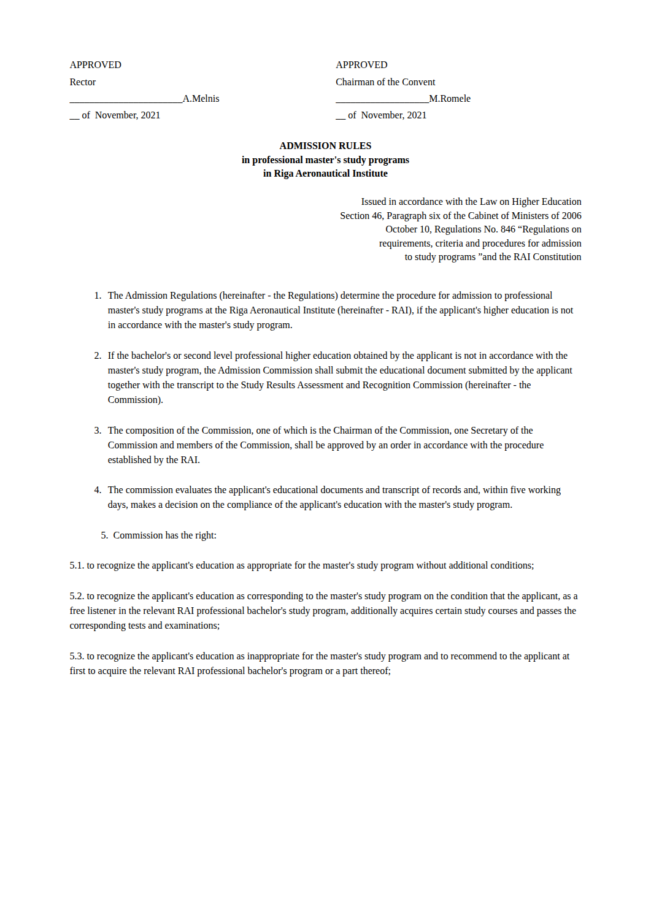APPROVED
Rector
_______________________A.Melnis
__ of November, 2021
APPROVED
Chairman of the Convent
___________________M.Romele
__ of November, 2021
ADMISSION RULES
in professional master's study programs
in Riga Aeronautical Institute
Issued in accordance with the Law on Higher Education
Section 46, Paragraph six of the Cabinet of Ministers of 2006
October 10, Regulations No. 846 “Regulations on
requirements, criteria and procedures for admission
to study programs ”and the RAI Constitution
The Admission Regulations (hereinafter - the Regulations) determine the procedure for admission to professional master's study programs at the Riga Aeronautical Institute (hereinafter - RAI), if the applicant's higher education is not in accordance with the master's study program.
If the bachelor's or second level professional higher education obtained by the applicant is not in accordance with the master's study program, the Admission Commission shall submit the educational document submitted by the applicant together with the transcript to the Study Results Assessment and Recognition Commission (hereinafter - the Commission).
The composition of the Commission, one of which is the Chairman of the Commission, one Secretary of the Commission and members of the Commission, shall be approved by an order in accordance with the procedure established by the RAI.
The commission evaluates the applicant's educational documents and transcript of records and, within five working days, makes a decision on the compliance of the applicant's education with the master's study program.
5. Commission has the right:
5.1. to recognize the applicant's education as appropriate for the master's study program without additional conditions;
5.2. to recognize the applicant's education as corresponding to the master's study program on the condition that the applicant, as a free listener in the relevant RAI professional bachelor's study program, additionally acquires certain study courses and passes the corresponding tests and examinations;
5.3. to recognize the applicant's education as inappropriate for the master's study program and to recommend to the applicant at first to acquire the relevant RAI professional bachelor's program or a part thereof;